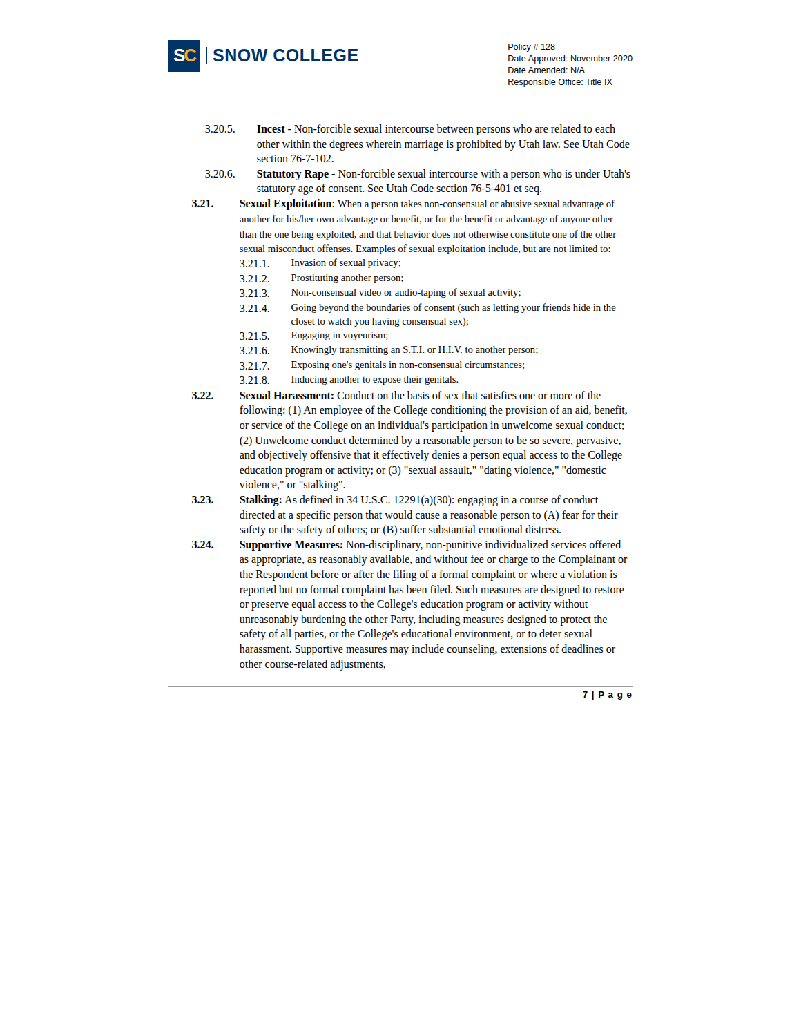SC
SNOW COLLEGE
Policy # 128
Date Approved: November 2020
Date Amended: N/A
Responsible Office: Title IX
3.20.5.
Incest - Non-forcible sexual intercourse between persons who are related to each other within the degrees wherein marriage is prohibited by Utah law. See Utah Code section 76-7-102.
3.20.6.
Statutory Rape - Non-forcible sexual intercourse with a person who is under Utah's statutory age of consent. See Utah Code section 76-5-401 et seq.
3.21.
Sexual Exploitation: When a person takes non-consensual or abusive sexual advantage of another for his/her own advantage or benefit, or for the benefit or advantage of anyone other than the one being exploited, and that behavior does not otherwise constitute one of the other sexual misconduct offenses. Examples of sexual exploitation include, but are not limited to:
3.21.1.
Invasion of sexual privacy;
3.21.2.
Prostituting another person;
3.21.3.
Non-consensual video or audio-taping of sexual activity;
3.21.4.
Going beyond the boundaries of consent (such as letting your friends hide in the closet to watch you having consensual sex);
3.21.5.
Engaging in voyeurism;
3.21.6.
Knowingly transmitting an S.T.I. or H.I.V. to another person;
3.21.7.
Exposing one's genitals in non-consensual circumstances;
3.21.8.
Inducing another to expose their genitals.
3.22.
Sexual Harassment: Conduct on the basis of sex that satisfies one or more of the following: (1) An employee of the College conditioning the provision of an aid, benefit, or service of the College on an individual's participation in unwelcome sexual conduct; (2) Unwelcome conduct determined by a reasonable person to be so severe, pervasive, and objectively offensive that it effectively denies a person equal access to the College education program or activity; or (3) "sexual assault," "dating violence," "domestic violence," or "stalking".
3.23.
Stalking: As defined in 34 U.S.C. 12291(a)(30): engaging in a course of conduct directed at a specific person that would cause a reasonable person to (A) fear for their safety or the safety of others; or (B) suffer substantial emotional distress.
3.24.
Supportive Measures: Non-disciplinary, non-punitive individualized services offered as appropriate, as reasonably available, and without fee or charge to the Complainant or the Respondent before or after the filing of a formal complaint or where a violation is reported but no formal complaint has been filed. Such measures are designed to restore or preserve equal access to the College's education program or activity without unreasonably burdening the other Party, including measures designed to protect the safety of all parties, or the College's educational environment, or to deter sexual harassment. Supportive measures may include counseling, extensions of deadlines or other course-related adjustments,
7 | P a g e